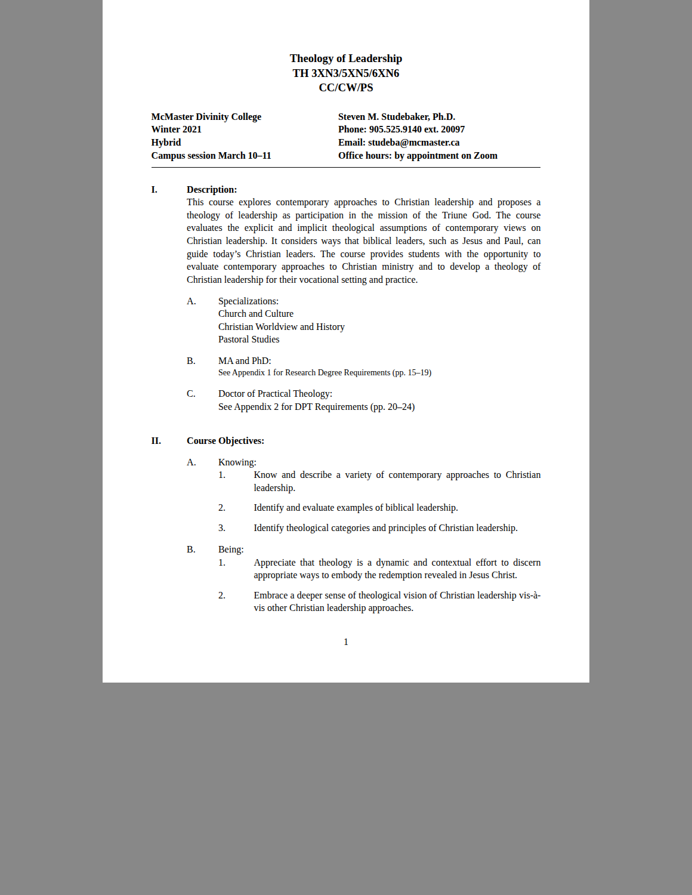Theology of Leadership
TH 3XN3/5XN5/6XN6
CC/CW/PS
| McMaster Divinity College | Steven M. Studebaker, Ph.D. |
| Winter 2021 | Phone: 905.525.9140 ext. 20097 |
| Hybrid | Email: studeba@mcmaster.ca |
| Campus session March 10–11 | Office hours: by appointment on Zoom |
| I. | Description: | |
| | This course explores contemporary approaches to Christian leadership and proposes a theology of leadership as participation in the mission of the Triune God. The course evaluates the explicit and implicit theological assumptions of contemporary views on Christian leadership. It considers ways that biblical leaders, such as Jesus and Paul, can guide today’s Christian leaders. The course provides students with the opportunity to evaluate contemporary approaches to Christian ministry and to develop a theology of Christian leadership for their vocational setting and practice. |
| | A. | Specializations: |
| | | Church and Culture |
| | | Christian Worldview and History |
| | | Pastoral Studies |
| | B. | MA and PhD: |
| | | See Appendix 1 for Research Degree Requirements (pp. 15–19) |
| | C. | Doctor of Practical Theology: |
| | | See Appendix 2 for DPT Requirements (pp. 20–24) |
| II. | Course Objectives: |
| | A. | Knowing: |
| | | 1. | Know and describe a variety of contemporary approaches to Christian leadership. |
| | | 2. | Identify and evaluate examples of biblical leadership. |
| | | 3. | Identify theological categories and principles of Christian leadership. |
| | B. | Being: |
| | | 1. | Appreciate that theology is a dynamic and contextual effort to discern appropriate ways to embody the redemption revealed in Jesus Christ. |
| | | 2. | Embrace a deeper sense of theological vision of Christian leadership vis-à-vis other Christian leadership approaches. |
1